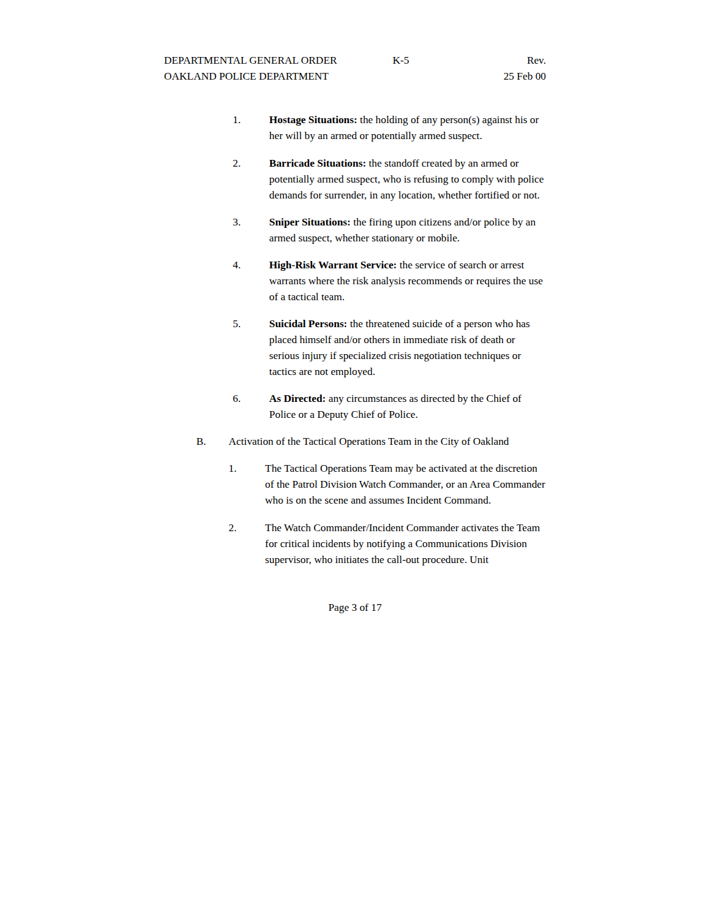Departmental General Order
K-5
Rev.
Oakland Police Department
25 Feb 00
1. Hostage Situations: the holding of any person(s) against his or her will by an armed or potentially armed suspect.
2. Barricade Situations: the standoff created by an armed or potentially armed suspect, who is refusing to comply with police demands for surrender, in any location, whether fortified or not.
3. Sniper Situations: the firing upon citizens and/or police by an armed suspect, whether stationary or mobile.
4. High-Risk Warrant Service: the service of search or arrest warrants where the risk analysis recommends or requires the use of a tactical team.
5. Suicidal Persons: the threatened suicide of a person who has placed himself and/or others in immediate risk of death or serious injury if specialized crisis negotiation techniques or tactics are not employed.
6. As Directed: any circumstances as directed by the Chief of Police or a Deputy Chief of Police.
B.
Activation of the Tactical Operations Team in the City of Oakland
1. The Tactical Operations Team may be activated at the discretion of the Patrol Division Watch Commander, or an Area Commander who is on the scene and assumes Incident Command.
2. The Watch Commander/Incident Commander activates the Team for critical incidents by notifying a Communications Division supervisor, who initiates the call-out procedure. Unit
Page 3 of 17